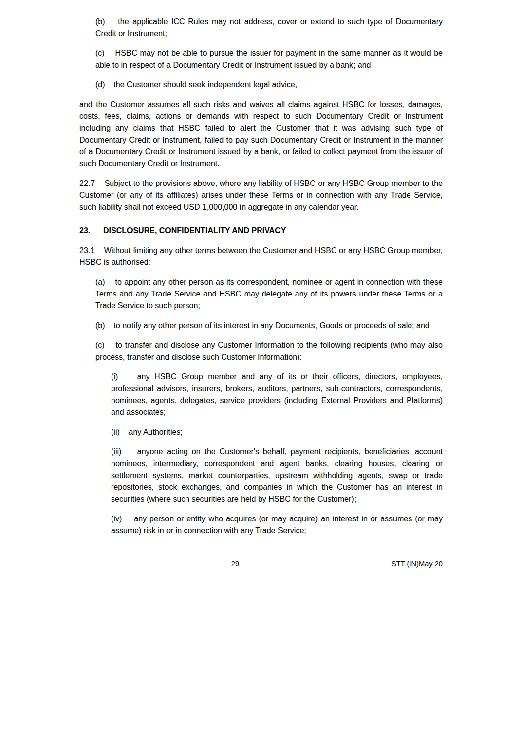(b) the applicable ICC Rules may not address, cover or extend to such type of Documentary Credit or Instrument;
(c) HSBC may not be able to pursue the issuer for payment in the same manner as it would be able to in respect of a Documentary Credit or Instrument issued by a bank; and
(d) the Customer should seek independent legal advice,
and the Customer assumes all such risks and waives all claims against HSBC for losses, damages, costs, fees, claims, actions or demands with respect to such Documentary Credit or Instrument including any claims that HSBC failed to alert the Customer that it was advising such type of Documentary Credit or Instrument, failed to pay such Documentary Credit or Instrument in the manner of a Documentary Credit or Instrument issued by a bank, or failed to collect payment from the issuer of such Documentary Credit or Instrument.
22.7 Subject to the provisions above, where any liability of HSBC or any HSBC Group member to the Customer (or any of its affiliates) arises under these Terms or in connection with any Trade Service, such liability shall not exceed USD 1,000,000 in aggregate in any calendar year.
23. DISCLOSURE, CONFIDENTIALITY AND PRIVACY
23.1 Without limiting any other terms between the Customer and HSBC or any HSBC Group member, HSBC is authorised:
(a) to appoint any other person as its correspondent, nominee or agent in connection with these Terms and any Trade Service and HSBC may delegate any of its powers under these Terms or a Trade Service to such person;
(b) to notify any other person of its interest in any Documents, Goods or proceeds of sale; and
(c) to transfer and disclose any Customer Information to the following recipients (who may also process, transfer and disclose such Customer Information):
(i) any HSBC Group member and any of its or their officers, directors, employees, professional advisors, insurers, brokers, auditors, partners, sub-contractors, correspondents, nominees, agents, delegates, service providers (including External Providers and Platforms) and associates;
(ii) any Authorities;
(iii) anyone acting on the Customer's behalf, payment recipients, beneficiaries, account nominees, intermediary, correspondent and agent banks, clearing houses, clearing or settlement systems, market counterparties, upstream withholding agents, swap or trade repositories, stock exchanges, and companies in which the Customer has an interest in securities (where such securities are held by HSBC for the Customer);
(iv) any person or entity who acquires (or may acquire) an interest in or assumes (or may assume) risk in or in connection with any Trade Service;
29 STT (IN)May 20